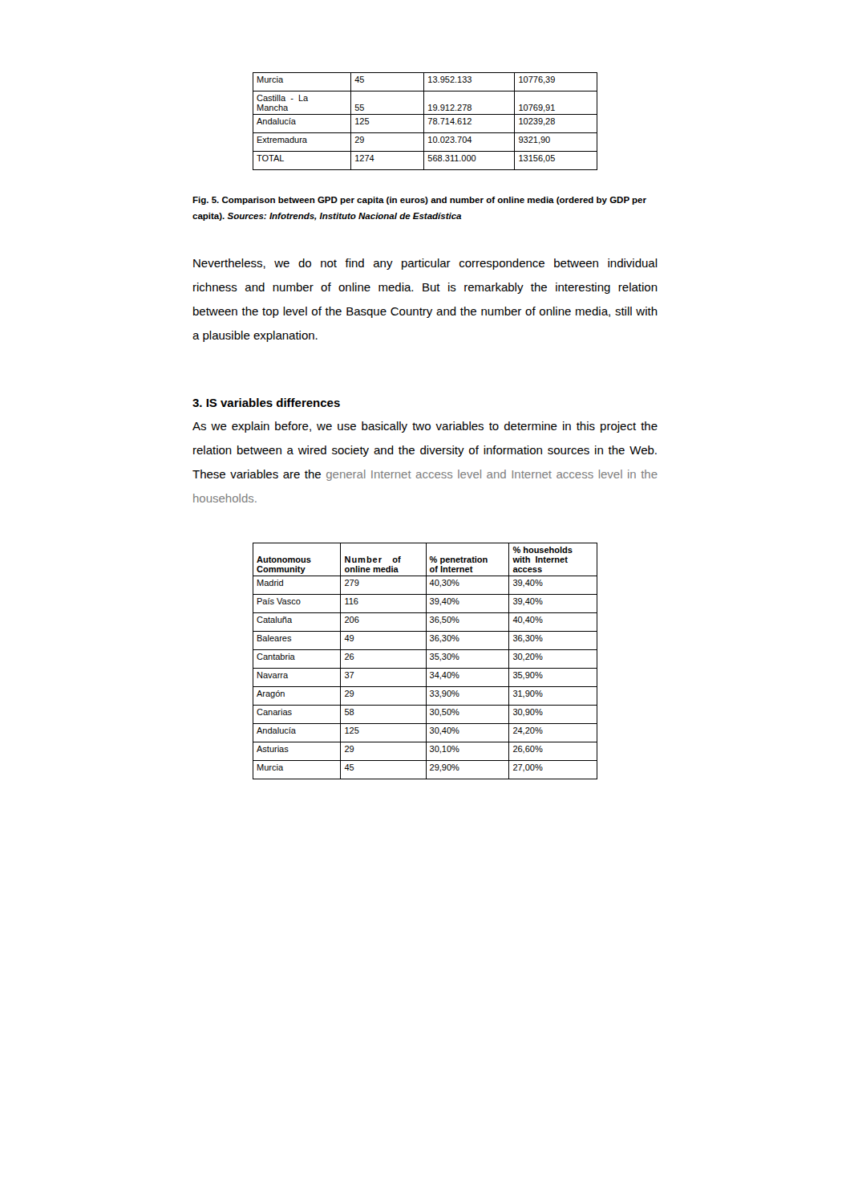| Murcia | 45 | 13.952.133 | 10776,39 |
| Castilla - La Mancha | 55 | 19.912.278 | 10769,91 |
| Andalucía | 125 | 78.714.612 | 10239,28 |
| Extremadura | 29 | 10.023.704 | 9321,90 |
| TOTAL | 1274 | 568.311.000 | 13156,05 |
Fig. 5. Comparison between GPD per capita (in euros) and number of online media (ordered by GDP per capita). Sources: Infotrends, Instituto Nacional de Estadística
Nevertheless, we do not find any particular correspondence between individual richness and number of online media. But is remarkably the interesting relation between the top level of the Basque Country and the number of online media, still with a plausible explanation.
3. IS variables differences
As we explain before, we use basically two variables to determine in this project the relation between a wired society and the diversity of information sources in the Web. These variables are the general Internet access level and Internet access level in the households.
| Autonomous Community | Number of online media | % penetration of Internet | % households with Internet access |
| --- | --- | --- | --- |
| Madrid | 279 | 40,30% | 39,40% |
| País Vasco | 116 | 39,40% | 39,40% |
| Cataluña | 206 | 36,50% | 40,40% |
| Baleares | 49 | 36,30% | 36,30% |
| Cantabria | 26 | 35,30% | 30,20% |
| Navarra | 37 | 34,40% | 35,90% |
| Aragón | 29 | 33,90% | 31,90% |
| Canarias | 58 | 30,50% | 30,90% |
| Andalucía | 125 | 30,40% | 24,20% |
| Asturias | 29 | 30,10% | 26,60% |
| Murcia | 45 | 29,90% | 27,00% |